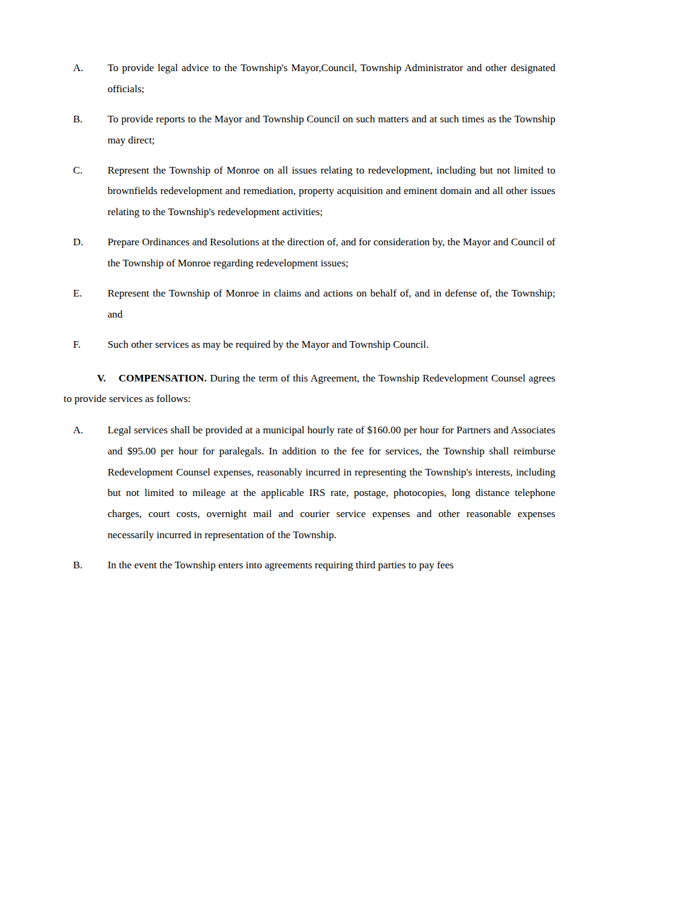A. To provide legal advice to the Township's Mayor,Council, Township Administrator and other designated officials;
B. To provide reports to the Mayor and Township Council on such matters and at such times as the Township may direct;
C. Represent the Township of Monroe on all issues relating to redevelopment, including but not limited to brownfields redevelopment and remediation, property acquisition and eminent domain and all other issues relating to the Township's redevelopment activities;
D. Prepare Ordinances and Resolutions at the direction of, and for consideration by, the Mayor and Council of the Township of Monroe regarding redevelopment issues;
E. Represent the Township of Monroe in claims and actions on behalf of, and in defense of, the Township; and
F. Such other services as may be required by the Mayor and Township Council.
V. COMPENSATION. During the term of this Agreement, the Township Redevelopment Counsel agrees to provide services as follows:
A. Legal services shall be provided at a municipal hourly rate of $160.00 per hour for Partners and Associates and $95.00 per hour for paralegals. In addition to the fee for services, the Township shall reimburse Redevelopment Counsel expenses, reasonably incurred in representing the Township's interests, including but not limited to mileage at the applicable IRS rate, postage, photocopies, long distance telephone charges, court costs, overnight mail and courier service expenses and other reasonable expenses necessarily incurred in representation of the Township.
B. In the event the Township enters into agreements requiring third parties to pay fees